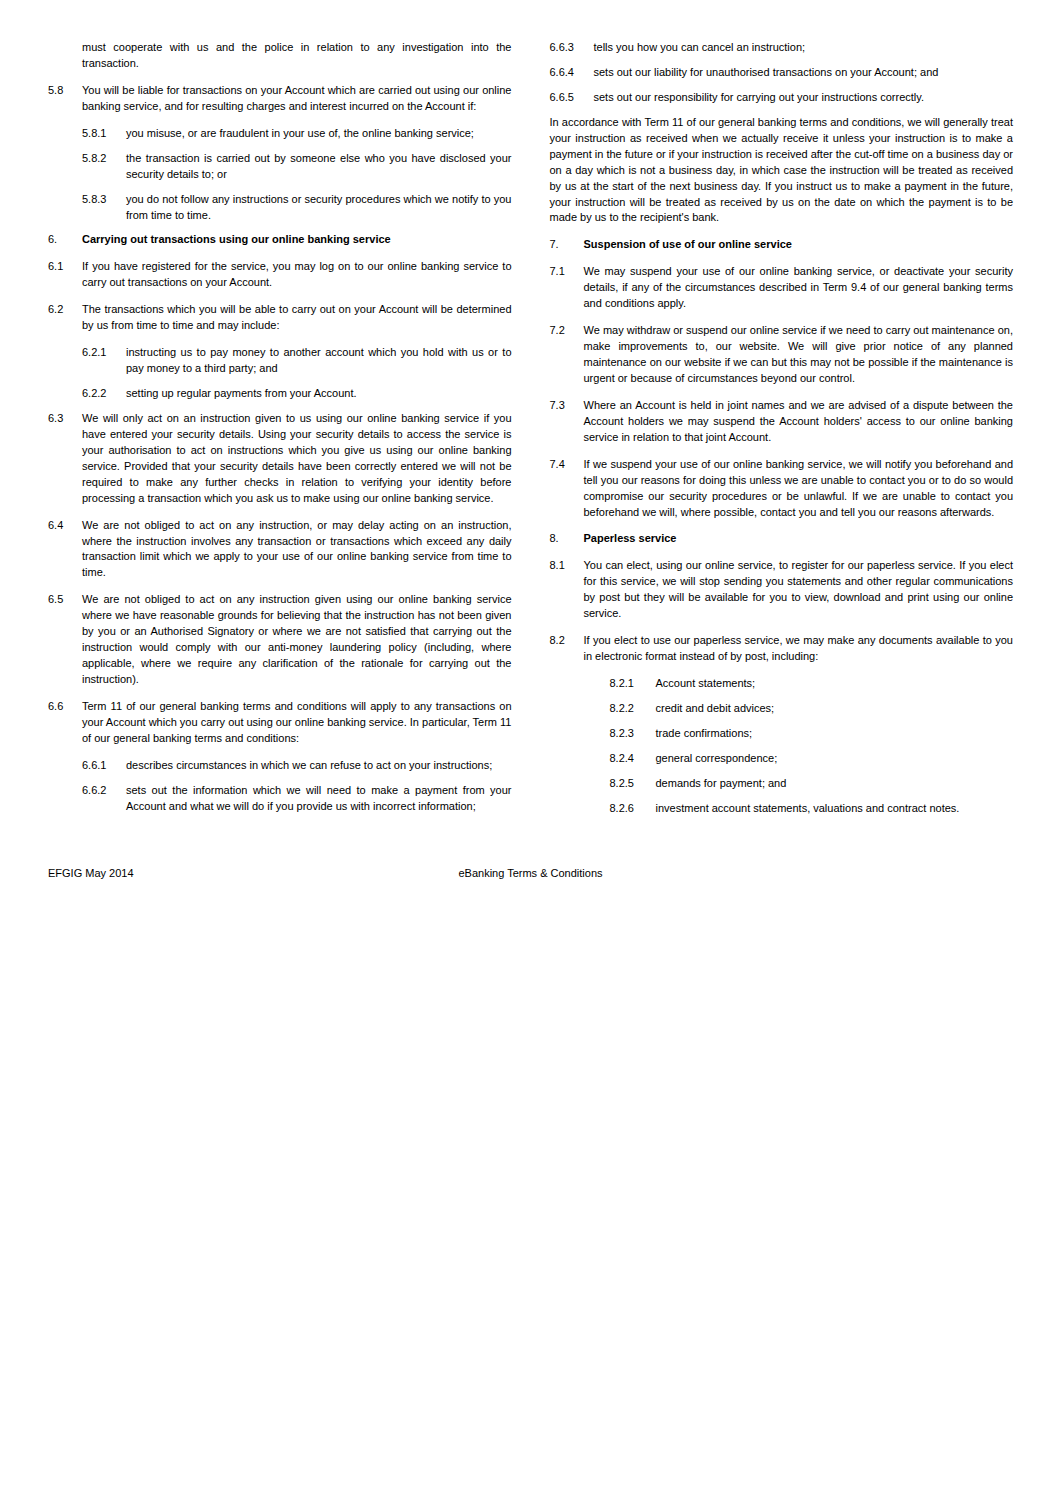must cooperate with us and the police in relation to any investigation into the transaction.
5.8
You will be liable for transactions on your Account which are carried out using our online banking service, and for resulting charges and interest incurred on the Account if:
5.8.1
you misuse, or are fraudulent in your use of, the online banking service;
5.8.2
the transaction is carried out by someone else who you have disclosed your security details to; or
5.8.3
you do not follow any instructions or security procedures which we notify to you from time to time.
6.
Carrying out transactions using our online banking service
6.1
If you have registered for the service, you may log on to our online banking service to carry out transactions on your Account.
6.2
The transactions which you will be able to carry out on your Account will be determined by us from time to time and may include:
6.2.1
instructing us to pay money to another account which you hold with us or to pay money to a third party; and
6.2.2
setting up regular payments from your Account.
6.3
We will only act on an instruction given to us using our online banking service if you have entered your security details. Using your security details to access the service is your authorisation to act on instructions which you give us using our online banking service. Provided that your security details have been correctly entered we will not be required to make any further checks in relation to verifying your identity before processing a transaction which you ask us to make using our online banking service.
6.4
We are not obliged to act on any instruction, or may delay acting on an instruction, where the instruction involves any transaction or transactions which exceed any daily transaction limit which we apply to your use of our online banking service from time to time.
6.5
We are not obliged to act on any instruction given using our online banking service where we have reasonable grounds for believing that the instruction has not been given by you or an Authorised Signatory or where we are not satisfied that carrying out the instruction would comply with our anti-money laundering policy (including, where applicable, where we require any clarification of the rationale for carrying out the instruction).
6.6
Term 11 of our general banking terms and conditions will apply to any transactions on your Account which you carry out using our online banking service. In particular, Term 11 of our general banking terms and conditions:
6.6.1
describes circumstances in which we can refuse to act on your instructions;
6.6.2
sets out the information which we will need to make a payment from your Account and what we will do if you provide us with incorrect information;
6.6.3
tells you how you can cancel an instruction;
6.6.4
sets out our liability for unauthorised transactions on your Account; and
6.6.5
sets out our responsibility for carrying out your instructions correctly.
In accordance with Term 11 of our general banking terms and conditions, we will generally treat your instruction as received when we actually receive it unless your instruction is to make a payment in the future or if your instruction is received after the cut-off time on a business day or on a day which is not a business day, in which case the instruction will be treated as received by us at the start of the next business day. If you instruct us to make a payment in the future, your instruction will be treated as received by us on the date on which the payment is to be made by us to the recipient's bank.
7.
Suspension of use of our online service
7.1
We may suspend your use of our online banking service, or deactivate your security details, if any of the circumstances described in Term 9.4 of our general banking terms and conditions apply.
7.2
We may withdraw or suspend our online service if we need to carry out maintenance on, make improvements to, our website. We will give prior notice of any planned maintenance on our website if we can but this may not be possible if the maintenance is urgent or because of circumstances beyond our control.
7.3
Where an Account is held in joint names and we are advised of a dispute between the Account holders we may suspend the Account holders' access to our online banking service in relation to that joint Account.
7.4
If we suspend your use of our online banking service, we will notify you beforehand and tell you our reasons for doing this unless we are unable to contact you or to do so would compromise our security procedures or be unlawful. If we are unable to contact you beforehand we will, where possible, contact you and tell you our reasons afterwards.
8.
Paperless service
8.1
You can elect, using our online service, to register for our paperless service. If you elect for this service, we will stop sending you statements and other regular communications by post but they will be available for you to view, download and print using our online service.
8.2
If you elect to use our paperless service, we may make any documents available to you in electronic format instead of by post, including:
8.2.1
Account statements;
8.2.2
credit and debit advices;
8.2.3
trade confirmations;
8.2.4
general correspondence;
8.2.5
demands for payment; and
8.2.6
investment account statements, valuations and contract notes.
EFGIG May 2014
eBanking Terms & Conditions